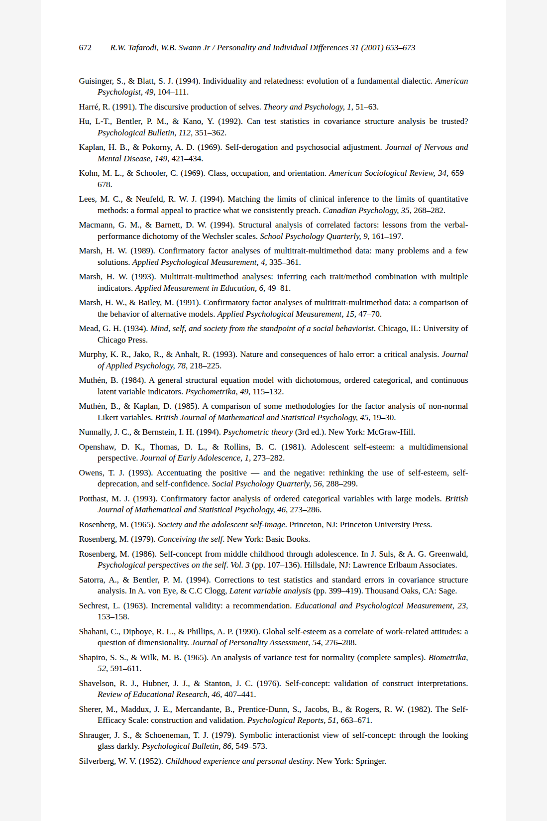672 R.W. Tafarodi, W.B. Swann Jr / Personality and Individual Differences 31 (2001) 653–673
Guisinger, S., & Blatt, S. J. (1994). Individuality and relatedness: evolution of a fundamental dialectic. American Psychologist, 49, 104–111.
Harré, R. (1991). The discursive production of selves. Theory and Psychology, 1, 51–63.
Hu, L-T., Bentler, P. M., & Kano, Y. (1992). Can test statistics in covariance structure analysis be trusted? Psychological Bulletin, 112, 351–362.
Kaplan, H. B., & Pokorny, A. D. (1969). Self-derogation and psychosocial adjustment. Journal of Nervous and Mental Disease, 149, 421–434.
Kohn, M. L., & Schooler, C. (1969). Class, occupation, and orientation. American Sociological Review, 34, 659–678.
Lees, M. C., & Neufeld, R. W. J. (1994). Matching the limits of clinical inference to the limits of quantitative methods: a formal appeal to practice what we consistently preach. Canadian Psychology, 35, 268–282.
Macmann, G. M., & Barnett, D. W. (1994). Structural analysis of correlated factors: lessons from the verbal-performance dichotomy of the Wechsler scales. School Psychology Quarterly, 9, 161–197.
Marsh, H. W. (1989). Confirmatory factor analyses of multitrait-multimethod data: many problems and a few solutions. Applied Psychological Measurement, 4, 335–361.
Marsh, H. W. (1993). Multitrait-multimethod analyses: inferring each trait/method combination with multiple indicators. Applied Measurement in Education, 6, 49–81.
Marsh, H. W., & Bailey, M. (1991). Confirmatory factor analyses of multitrait-multimethod data: a comparison of the behavior of alternative models. Applied Psychological Measurement, 15, 47–70.
Mead, G. H. (1934). Mind, self, and society from the standpoint of a social behaviorist. Chicago, IL: University of Chicago Press.
Murphy, K. R., Jako, R., & Anhalt, R. (1993). Nature and consequences of halo error: a critical analysis. Journal of Applied Psychology, 78, 218–225.
Muthén, B. (1984). A general structural equation model with dichotomous, ordered categorical, and continuous latent variable indicators. Psychometrika, 49, 115–132.
Muthén, B., & Kaplan, D. (1985). A comparison of some methodologies for the factor analysis of non-normal Likert variables. British Journal of Mathematical and Statistical Psychology, 45, 19–30.
Nunnally, J. C., & Bernstein, I. H. (1994). Psychometric theory (3rd ed.). New York: McGraw-Hill.
Openshaw, D. K., Thomas, D. L., & Rollins, B. C. (1981). Adolescent self-esteem: a multidimensional perspective. Journal of Early Adolescence, 1, 273–282.
Owens, T. J. (1993). Accentuating the positive — and the negative: rethinking the use of self-esteem, self-deprecation, and self-confidence. Social Psychology Quarterly, 56, 288–299.
Potthast, M. J. (1993). Confirmatory factor analysis of ordered categorical variables with large models. British Journal of Mathematical and Statistical Psychology, 46, 273–286.
Rosenberg, M. (1965). Society and the adolescent self-image. Princeton, NJ: Princeton University Press.
Rosenberg, M. (1979). Conceiving the self. New York: Basic Books.
Rosenberg, M. (1986). Self-concept from middle childhood through adolescence. In J. Suls, & A. G. Greenwald, Psychological perspectives on the self. Vol. 3 (pp. 107–136). Hillsdale, NJ: Lawrence Erlbaum Associates.
Satorra, A., & Bentler, P. M. (1994). Corrections to test statistics and standard errors in covariance structure analysis. In A. von Eye, & C.C Clogg, Latent variable analysis (pp. 399–419). Thousand Oaks, CA: Sage.
Sechrest, L. (1963). Incremental validity: a recommendation. Educational and Psychological Measurement, 23, 153–158.
Shahani, C., Dipboye, R. L., & Phillips, A. P. (1990). Global self-esteem as a correlate of work-related attitudes: a question of dimensionality. Journal of Personality Assessment, 54, 276–288.
Shapiro, S. S., & Wilk, M. B. (1965). An analysis of variance test for normality (complete samples). Biometrika, 52, 591–611.
Shavelson, R. J., Hubner, J. J., & Stanton, J. C. (1976). Self-concept: validation of construct interpretations. Review of Educational Research, 46, 407–441.
Sherer, M., Maddux, J. E., Mercandante, B., Prentice-Dunn, S., Jacobs, B., & Rogers, R. W. (1982). The Self-Efficacy Scale: construction and validation. Psychological Reports, 51, 663–671.
Shrauger, J. S., & Schoeneman, T. J. (1979). Symbolic interactionist view of self-concept: through the looking glass darkly. Psychological Bulletin, 86, 549–573.
Silverberg, W. V. (1952). Childhood experience and personal destiny. New York: Springer.